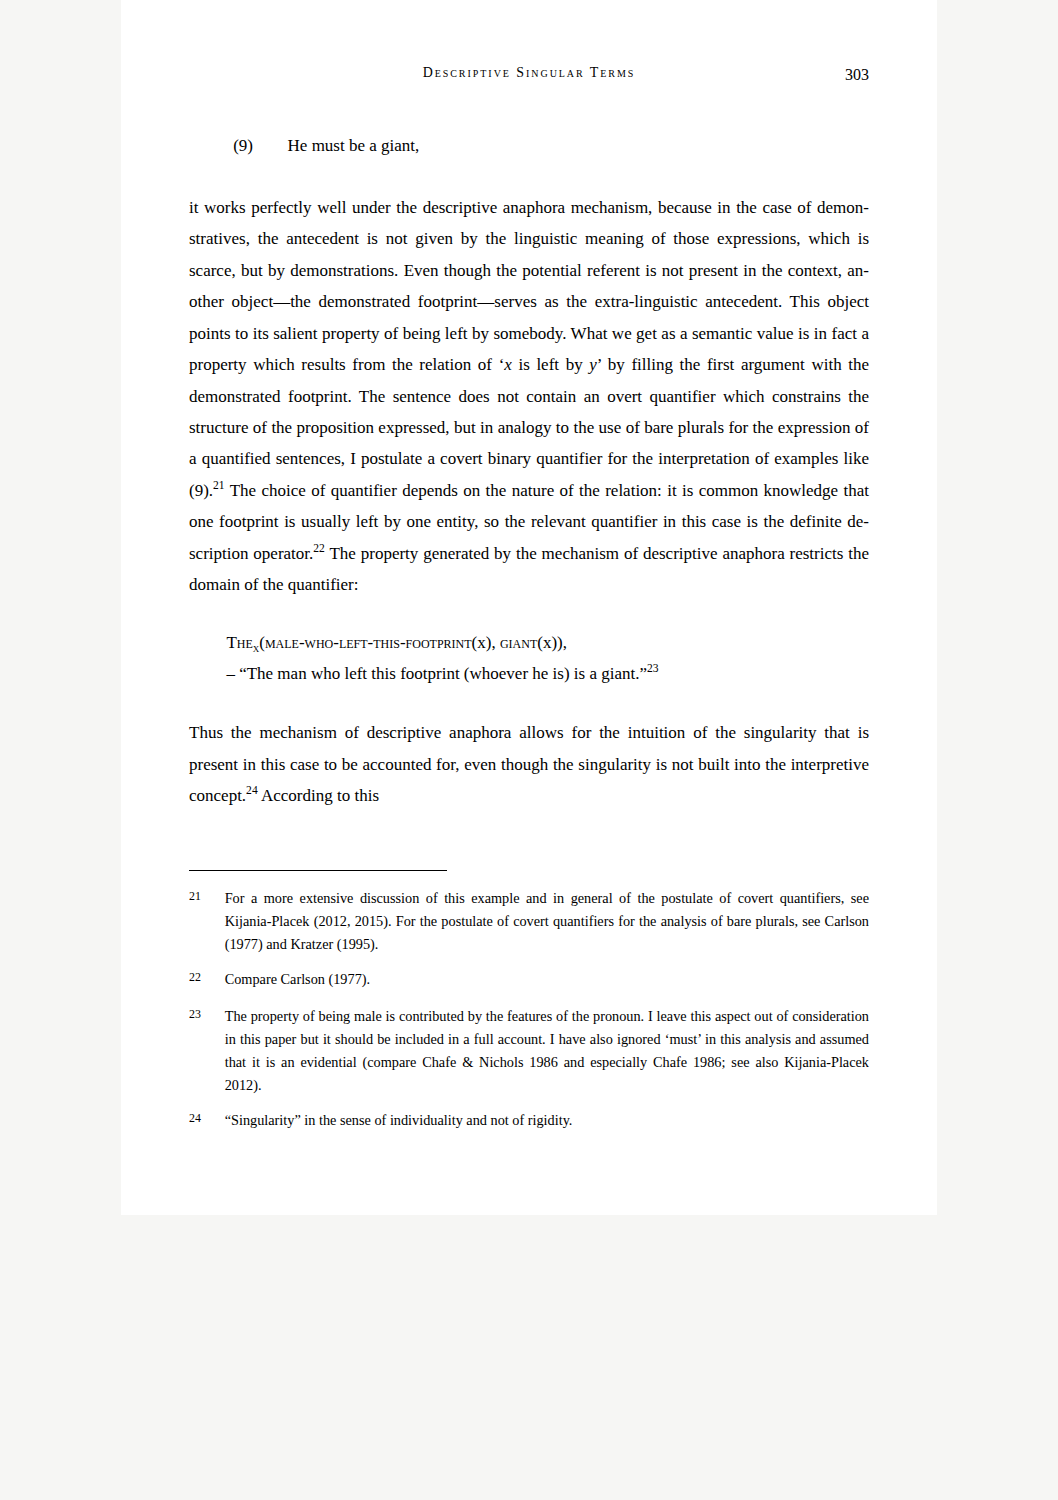Descriptive Singular Terms 303
(9) He must be a giant,
it works perfectly well under the descriptive anaphora mechanism, because in the case of demonstratives, the antecedent is not given by the linguistic meaning of those expressions, which is scarce, but by demonstrations. Even though the potential referent is not present in the context, another object—the demonstrated footprint—serves as the extra-linguistic antecedent. This object points to its salient property of being left by somebody. What we get as a semantic value is in fact a property which results from the relation of ‘x is left by y’ by filling the first argument with the demonstrated footprint. The sentence does not contain an overt quantifier which constrains the structure of the proposition expressed, but in analogy to the use of bare plurals for the expression of a quantified sentences, I postulate a covert binary quantifier for the interpretation of examples like (9).21 The choice of quantifier depends on the nature of the relation: it is common knowledge that one footprint is usually left by one entity, so the relevant quantifier in this case is the definite description operator.22 The property generated by the mechanism of descriptive anaphora restricts the domain of the quantifier:
Thex(male-who-left-this-footprint(x), giant(x)),
– “The man who left this footprint (whoever he is) is a giant.”23
Thus the mechanism of descriptive anaphora allows for the intuition of the singularity that is present in this case to be accounted for, even though the singularity is not built into the interpretive concept.24 According to this
21 For a more extensive discussion of this example and in general of the postulate of covert quantifiers, see Kijania-Placek (2012, 2015). For the postulate of covert quantifiers for the analysis of bare plurals, see Carlson (1977) and Kratzer (1995).
22 Compare Carlson (1977).
23 The property of being male is contributed by the features of the pronoun. I leave this aspect out of consideration in this paper but it should be included in a full account. I have also ignored ‘must’ in this analysis and assumed that it is an evidential (compare Chafe & Nichols 1986 and especially Chafe 1986; see also Kijania-Placek 2012).
24 “Singularity” in the sense of individuality and not of rigidity.